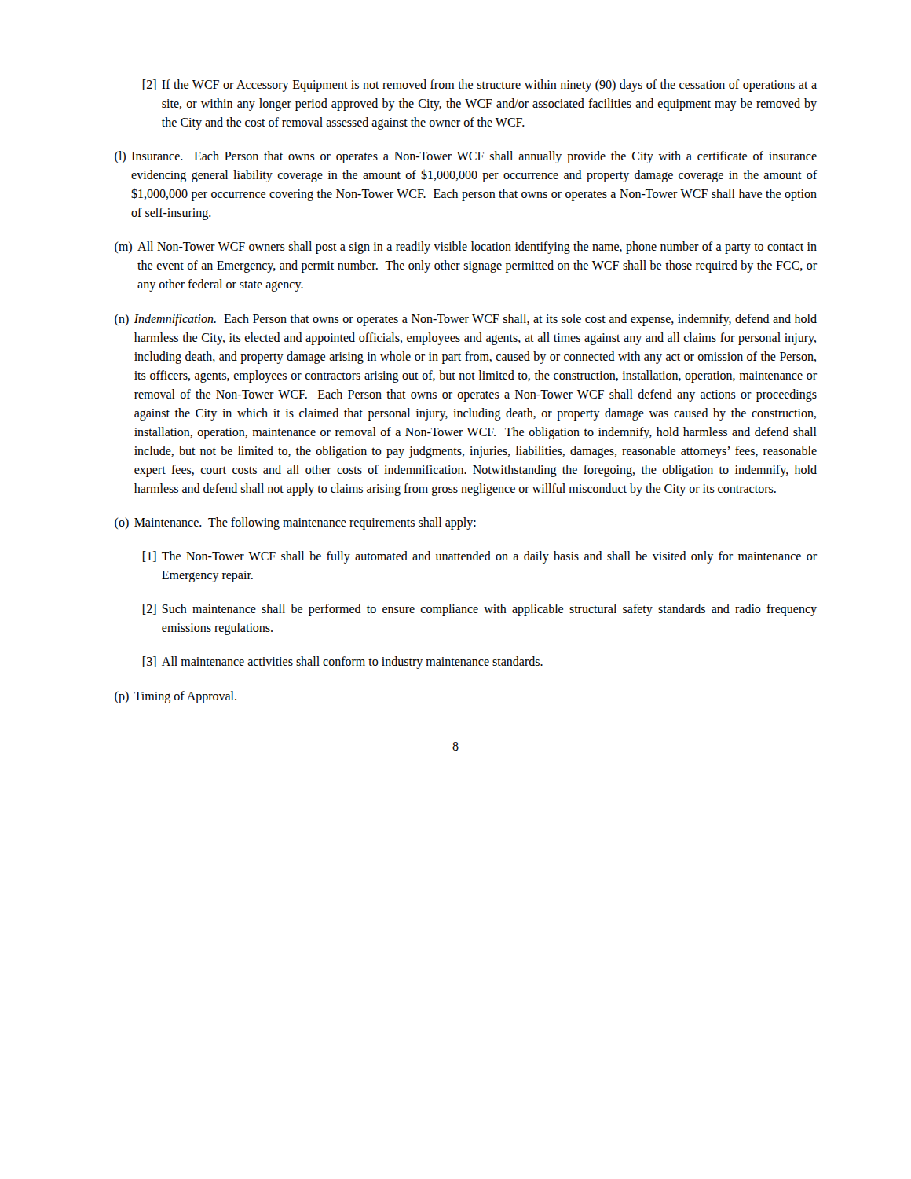[2]
If the WCF or Accessory Equipment is not removed from the structure within ninety (90) days of the cessation of operations at a site, or within any longer period approved by the City, the WCF and/or associated facilities and equipment may be removed by the City and the cost of removal assessed against the owner of the WCF.
(l)
Insurance. Each Person that owns or operates a Non-Tower WCF shall annually provide the City with a certificate of insurance evidencing general liability coverage in the amount of $1,000,000 per occurrence and property damage coverage in the amount of $1,000,000 per occurrence covering the Non-Tower WCF. Each person that owns or operates a Non-Tower WCF shall have the option of self-insuring.
(m)
All Non-Tower WCF owners shall post a sign in a readily visible location identifying the name, phone number of a party to contact in the event of an Emergency, and permit number. The only other signage permitted on the WCF shall be those required by the FCC, or any other federal or state agency.
(n)
Indemnification. Each Person that owns or operates a Non-Tower WCF shall, at its sole cost and expense, indemnify, defend and hold harmless the City, its elected and appointed officials, employees and agents, at all times against any and all claims for personal injury, including death, and property damage arising in whole or in part from, caused by or connected with any act or omission of the Person, its officers, agents, employees or contractors arising out of, but not limited to, the construction, installation, operation, maintenance or removal of the Non-Tower WCF. Each Person that owns or operates a Non-Tower WCF shall defend any actions or proceedings against the City in which it is claimed that personal injury, including death, or property damage was caused by the construction, installation, operation, maintenance or removal of a Non-Tower WCF. The obligation to indemnify, hold harmless and defend shall include, but not be limited to, the obligation to pay judgments, injuries, liabilities, damages, reasonable attorneys’ fees, reasonable expert fees, court costs and all other costs of indemnification. Notwithstanding the foregoing, the obligation to indemnify, hold harmless and defend shall not apply to claims arising from gross negligence or willful misconduct by the City or its contractors.
(o)
Maintenance. The following maintenance requirements shall apply:
[1]
The Non-Tower WCF shall be fully automated and unattended on a daily basis and shall be visited only for maintenance or Emergency repair.
[2]
Such maintenance shall be performed to ensure compliance with applicable structural safety standards and radio frequency emissions regulations.
[3]
All maintenance activities shall conform to industry maintenance standards.
(p)
Timing of Approval.
8